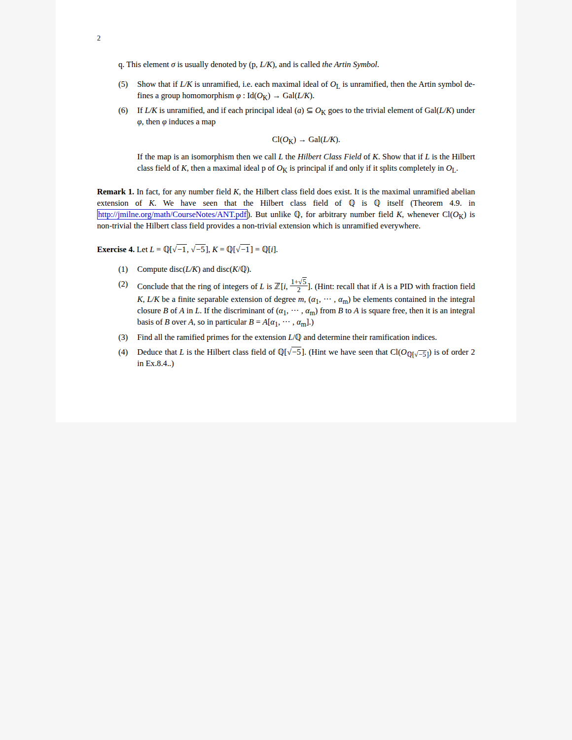2
q. This element σ is usually denoted by (p, L/K), and is called the Artin Symbol.
(5) Show that if L/K is unramified, i.e. each maximal ideal of OL is unramified, then the Artin symbol defines a group homomorphism φ : Id(OK) → Gal(L/K).
(6) If L/K is unramified, and if each principal ideal (a) ⊆ OK goes to the trivial element of Gal(L/K) under φ, then φ induces a map
Cl(OK) → Gal(L/K).
If the map is an isomorphism then we call L the Hilbert Class Field of K. Show that if L is the Hilbert class field of K, then a maximal ideal p of OK is principal if and only if it splits completely in OL.
Remark 1. In fact, for any number field K, the Hilbert class field does exist. It is the maximal unramified abelian extension of K. We have seen that the Hilbert class field of is itself (Theorem 4.9. in http://jmilne.org/math/CourseNotes/ANT.pdf). But unlike , for arbitrary number field K, whenever Cl(OK) is non-trivial the Hilbert class field provides a non-trivial extension which is unramified everywhere.
Exercise 4. Let L = [√−1, √−5], K = [√−1] = [i].
(1) Compute disc(L/K) and disc(K/ ).
(2) Conclude that the ring of integers of L is [i, 1+√52]. (Hint: recall that if A is a PID with fraction field K, L/K be a finite separable extension of degree m, (α1, ··· , αm) be elements contained in the integral closure B of A in L. If the discriminant of (α1, ··· , αm) from B to A is square free, then it is an integral basis of B over A, so in particular B = A[α1, ··· , αm].)
(3) Find all the ramified primes for the extension L/ and determine their ramification indices.
(4) Deduce that L is the Hilbert class field of [√−5]. (Hint we have seen that Cl(O [√−5]) is of order 2 in Ex.8.4..)